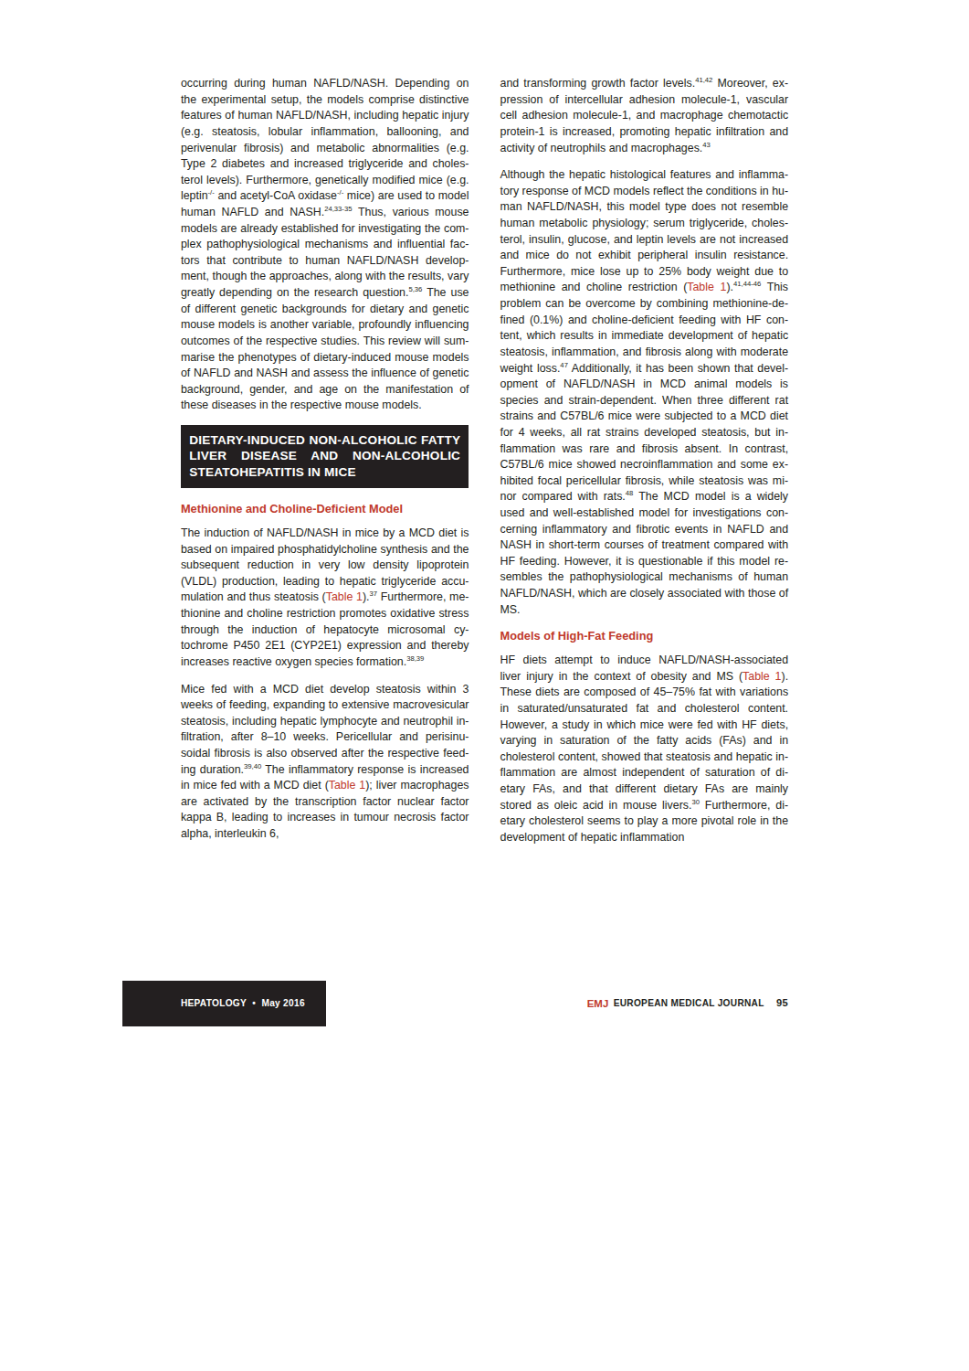occurring during human NAFLD/NASH. Depending on the experimental setup, the models comprise distinctive features of human NAFLD/NASH, including hepatic injury (e.g. steatosis, lobular inflammation, ballooning, and perivenular fibrosis) and metabolic abnormalities (e.g. Type 2 diabetes and increased triglyceride and cholesterol levels). Furthermore, genetically modified mice (e.g. leptin-/- and acetyl-CoA oxidase-/- mice) are used to model human NAFLD and NASH.24,33-35 Thus, various mouse models are already established for investigating the complex pathophysiological mechanisms and influential factors that contribute to human NAFLD/NASH development, though the approaches, along with the results, vary greatly depending on the research question.5,36 The use of different genetic backgrounds for dietary and genetic mouse models is another variable, profoundly influencing outcomes of the respective studies. This review will summarise the phenotypes of dietary-induced mouse models of NAFLD and NASH and assess the influence of genetic background, gender, and age on the manifestation of these diseases in the respective mouse models.
Dietary-Induced Non-Alcoholic Fatty Liver Disease and Non-Alcoholic Steatohepatitis in Mice
Methionine and Choline-Deficient Model
The induction of NAFLD/NASH in mice by a MCD diet is based on impaired phosphatidylcholine synthesis and the subsequent reduction in very low density lipoprotein (VLDL) production, leading to hepatic triglyceride accumulation and thus steatosis (Table 1).37 Furthermore, methionine and choline restriction promotes oxidative stress through the induction of hepatocyte microsomal cytochrome P450 2E1 (CYP2E1) expression and thereby increases reactive oxygen species formation.38,39
Mice fed with a MCD diet develop steatosis within 3 weeks of feeding, expanding to extensive macrovesicular steatosis, including hepatic lymphocyte and neutrophil infiltration, after 8–10 weeks. Pericellular and perisinusoidal fibrosis is also observed after the respective feeding duration.39,40 The inflammatory response is increased in mice fed with a MCD diet (Table 1); liver macrophages are activated by the transcription factor nuclear factor kappa B, leading to increases in tumour necrosis factor alpha, interleukin 6,
and transforming growth factor levels.41,42 Moreover, expression of intercellular adhesion molecule-1, vascular cell adhesion molecule-1, and macrophage chemotactic protein-1 is increased, promoting hepatic infiltration and activity of neutrophils and macrophages.43
Although the hepatic histological features and inflammatory response of MCD models reflect the conditions in human NAFLD/NASH, this model type does not resemble human metabolic physiology; serum triglyceride, cholesterol, insulin, glucose, and leptin levels are not increased and mice do not exhibit peripheral insulin resistance. Furthermore, mice lose up to 25% body weight due to methionine and choline restriction (Table 1).41,44-46 This problem can be overcome by combining methionine-defined (0.1%) and choline-deficient feeding with HF content, which results in immediate development of hepatic steatosis, inflammation, and fibrosis along with moderate weight loss.47 Additionally, it has been shown that development of NAFLD/NASH in MCD animal models is species and strain-dependent. When three different rat strains and C57BL/6 mice were subjected to a MCD diet for 4 weeks, all rat strains developed steatosis, but inflammation was rare and fibrosis absent. In contrast, C57BL/6 mice showed necroinflammation and some exhibited focal pericellular fibrosis, while steatosis was minor compared with rats.48 The MCD model is a widely used and well-established model for investigations concerning inflammatory and fibrotic events in NAFLD and NASH in short-term courses of treatment compared with HF feeding. However, it is questionable if this model resembles the pathophysiological mechanisms of human NAFLD/NASH, which are closely associated with those of MS.
Models of High-Fat Feeding
HF diets attempt to induce NAFLD/NASH-associated liver injury in the context of obesity and MS (Table 1). These diets are composed of 45–75% fat with variations in saturated/unsaturated fat and cholesterol content. However, a study in which mice were fed with HF diets, varying in saturation of the fatty acids (FAs) and in cholesterol content, showed that steatosis and hepatic inflammation are almost independent of saturation of dietary FAs, and that different dietary FAs are mainly stored as oleic acid in mouse livers.30 Furthermore, dietary cholesterol seems to play a more pivotal role in the development of hepatic inflammation
HEPATOLOGY • May 2016
EMJ EUROPEAN MEDICAL JOURNAL 95